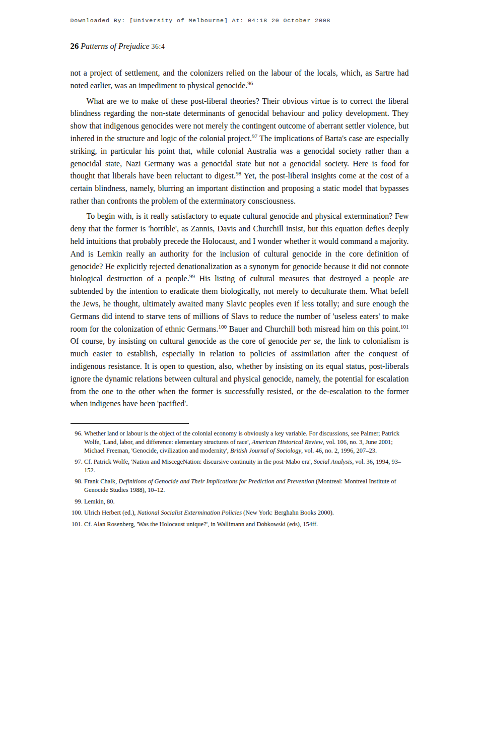Downloaded By: [University of Melbourne] At: 04:18 20 October 2008
26 Patterns of Prejudice 36:4
not a project of settlement, and the colonizers relied on the labour of the locals, which, as Sartre had noted earlier, was an impediment to physical genocide.96
What are we to make of these post-liberal theories? Their obvious virtue is to correct the liberal blindness regarding the non-state determinants of genocidal behaviour and policy development. They show that indigenous genocides were not merely the contingent outcome of aberrant settler violence, but inhered in the structure and logic of the colonial project.97 The implications of Barta's case are especially striking, in particular his point that, while colonial Australia was a genocidal society rather than a genocidal state, Nazi Germany was a genocidal state but not a genocidal society. Here is food for thought that liberals have been reluctant to digest.98 Yet, the post-liberal insights come at the cost of a certain blindness, namely, blurring an important distinction and proposing a static model that bypasses rather than confronts the problem of the exterminatory consciousness.
To begin with, is it really satisfactory to equate cultural genocide and physical extermination? Few deny that the former is 'horrible', as Zannis, Davis and Churchill insist, but this equation defies deeply held intuitions that probably precede the Holocaust, and I wonder whether it would command a majority. And is Lemkin really an authority for the inclusion of cultural genocide in the core definition of genocide? He explicitly rejected denationalization as a synonym for genocide because it did not connote biological destruction of a people.99 His listing of cultural measures that destroyed a people are subtended by the intention to eradicate them biologically, not merely to deculturate them. What befell the Jews, he thought, ultimately awaited many Slavic peoples even if less totally; and sure enough the Germans did intend to starve tens of millions of Slavs to reduce the number of 'useless eaters' to make room for the colonization of ethnic Germans.100 Bauer and Churchill both misread him on this point.101 Of course, by insisting on cultural genocide as the core of genocide per se, the link to colonialism is much easier to establish, especially in relation to policies of assimilation after the conquest of indigenous resistance. It is open to question, also, whether by insisting on its equal status, post-liberals ignore the dynamic relations between cultural and physical genocide, namely, the potential for escalation from the one to the other when the former is successfully resisted, or the de-escalation to the former when indigenes have been 'pacified'.
Whether land or labour is the object of the colonial economy is obviously a key variable. For discussions, see Palmer; Patrick Wolfe, 'Land, labor, and difference: elementary structures of race', American Historical Review, vol. 106, no. 3, June 2001; Michael Freeman, 'Genocide, civilization and modernity', British Journal of Sociology, vol. 46, no. 2, 1996, 207–23.
Cf. Patrick Wolfe, 'Nation and MiscegeNation: discursive continuity in the post-Mabo era', Social Analysis, vol. 36, 1994, 93–152.
Frank Chalk, Definitions of Genocide and Their Implications for Prediction and Prevention (Montreal: Montreal Institute of Genocide Studies 1988), 10–12.
Lemkin, 80.
Ulrich Herbert (ed.), National Socialist Extermination Policies (New York: Berghahn Books 2000).
Cf. Alan Rosenberg, 'Was the Holocaust unique?', in Wallimann and Dobkowski (eds), 154ff.